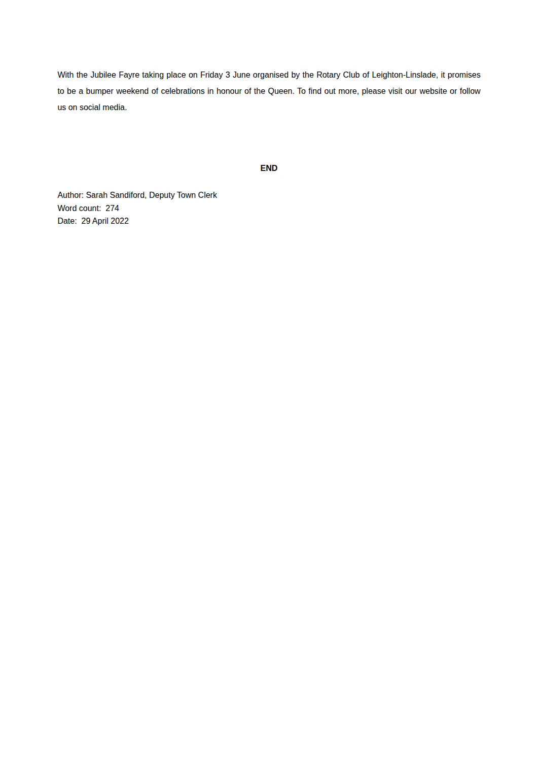With the Jubilee Fayre taking place on Friday 3 June organised by the Rotary Club of Leighton-Linslade, it promises to be a bumper weekend of celebrations in honour of the Queen. To find out more, please visit our website or follow us on social media.
END
Author: Sarah Sandiford, Deputy Town Clerk
Word count: 274
Date: 29 April 2022